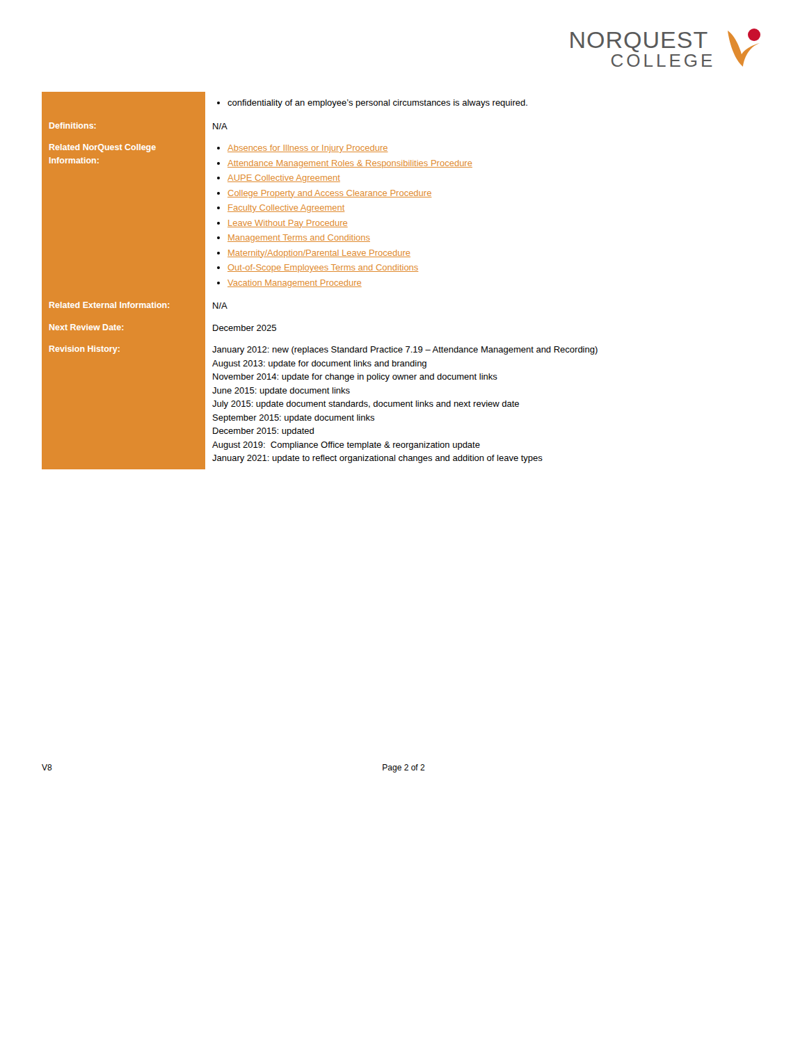NORQUEST
COLLEGE
| | confidentiality of an employee’s personal circumstances is always required. |
| Definitions: | N/A |
| Related NorQuest College Information: | Absences for Illness or Injury Procedure Attendance Management Roles & Responsibilities Procedure AUPE Collective Agreement College Property and Access Clearance Procedure Faculty Collective Agreement Leave Without Pay Procedure Management Terms and Conditions Maternity/Adoption/Parental Leave Procedure Out-of-Scope Employees Terms and Conditions Vacation Management Procedure |
| Related External Information: | N/A |
| Next Review Date: | December 2025 |
| Revision History: | January 2012: new (replaces Standard Practice 7.19 – Attendance Management and Recording) August 2013: update for document links and branding November 2014: update for change in policy owner and document links June 2015: update document links July 2015: update document standards, document links and next review date September 2015: update document links December 2015: updated August 2019: Compliance Office template & reorganization update January 2021: update to reflect organizational changes and addition of leave types |
V8
Page 2 of 2